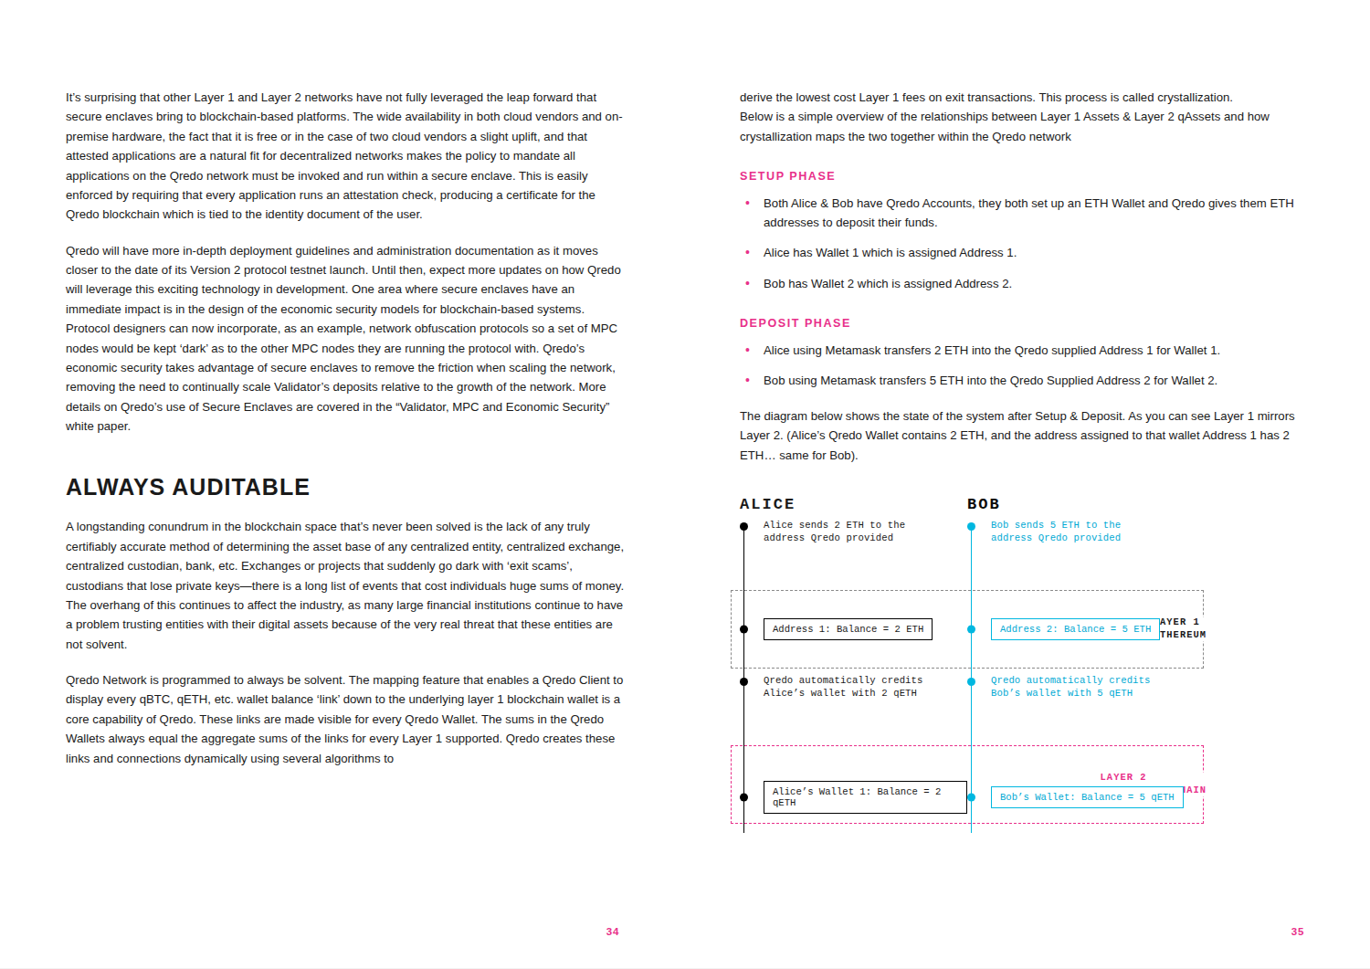It’s surprising that other Layer 1 and Layer 2 networks have not fully leveraged the leap forward that secure enclaves bring to blockchain-based platforms. The wide availability in both cloud vendors and on-premise hardware, the fact that it is free or in the case of two cloud vendors a slight uplift, and that attested applications are a natural fit for decentralized networks makes the policy to mandate all applications on the Qredo network must be invoked and run within a secure enclave. This is easily enforced by requiring that every application runs an attestation check, producing a certificate for the Qredo blockchain which is tied to the identity document of the user.
Qredo will have more in-depth deployment guidelines and administration documentation as it moves closer to the date of its Version 2 protocol testnet launch. Until then, expect more updates on how Qredo will leverage this exciting technology in development. One area where secure enclaves have an immediate impact is in the design of the economic security models for blockchain-based systems. Protocol designers can now incorporate, as an example, network obfuscation protocols so a set of MPC nodes would be kept ‘dark’ as to the other MPC nodes they are running the protocol with. Qredo’s economic security takes advantage of secure enclaves to remove the friction when scaling the network, removing the need to continually scale Validator’s deposits relative to the growth of the network. More details on Qredo’s use of Secure Enclaves are covered in the “Validator, MPC and Economic Security” white paper.
Always Auditable
A longstanding conundrum in the blockchain space that’s never been solved is the lack of any truly certifiably accurate method of determining the asset base of any centralized entity, centralized exchange, centralized custodian, bank, etc. Exchanges or projects that suddenly go dark with ‘exit scams’, custodians that lose private keys—there is a long list of events that cost individuals huge sums of money. The overhang of this continues to affect the industry, as many large financial institutions continue to have a problem trusting entities with their digital assets because of the very real threat that these entities are not solvent.
Qredo Network is programmed to always be solvent. The mapping feature that enables a Qredo Client to display every qBTC, qETH, etc. wallet balance ‘link’ down to the underlying layer 1 blockchain wallet is a core capability of Qredo. These links are made visible for every Qredo Wallet. The sums in the Qredo Wallets always equal the aggregate sums of the links for every Layer 1 supported. Qredo creates these links and connections dynamically using several algorithms to
34
derive the lowest cost Layer 1 fees on exit transactions. This process is called crystallization.
Below is a simple overview of the relationships between Layer 1 Assets & Layer 2 qAssets and how crystallization maps the two together within the Qredo network
Setup Phase
Both Alice & Bob have Qredo Accounts, they both set up an ETH Wallet and Qredo gives them ETH addresses to deposit their funds.
Alice has Wallet 1 which is assigned Address 1.
Bob has Wallet 2 which is assigned Address 2.
Deposit Phase
Alice using Metamask transfers 2 ETH into the Qredo supplied Address 1 for Wallet 1.
Bob using Metamask transfers 5 ETH into the Qredo Supplied Address 2 for Wallet 2.
The diagram below shows the state of the system after Setup & Deposit. As you can see Layer 1 mirrors Layer 2. (Alice’s Qredo Wallet contains 2 ETH, and the address assigned to that wallet Address 1 has 2 ETH… same for Bob).
ALICE
BOB
LAYER 1
ETHEREUM
LAYER 2
QREDO BLOCKCHAIN
Alice sends 2 ETH to the
address Qredo provided
Bob sends 5 ETH to the
address Qredo provided
Address 1: Balance = 2 ETH
Address 2: Balance = 5 ETH
Qredo automatically credits
Alice’s wallet with 2 qETH
Qredo automatically credits
Bob’s wallet with 5 qETH
Alice’s Wallet 1: Balance = 2 qETH
Bob’s Wallet: Balance = 5 qETH
35